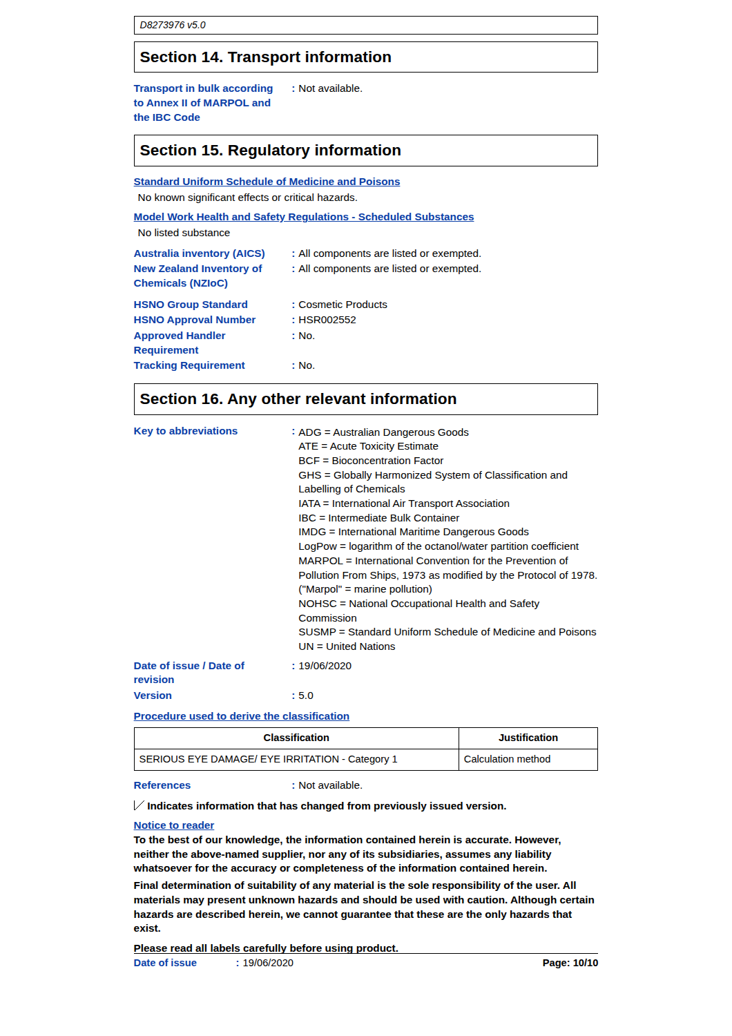D8273976 v5.0
Section 14. Transport information
| Transport in bulk according to Annex II of MARPOL and the IBC Code | : | Not available. |
Section 15. Regulatory information
Standard Uniform Schedule of Medicine and Poisons
No known significant effects or critical hazards.
Model Work Health and Safety Regulations - Scheduled Substances
No listed substance
| Australia inventory (AICS) | : | All components are listed or exempted. |
| New Zealand Inventory of Chemicals (NZIoC) | : | All components are listed or exempted. |
| HSNO Group Standard | : | Cosmetic Products |
| HSNO Approval Number | : | HSR002552 |
| Approved Handler Requirement | : | No. |
| Tracking Requirement | : | No. |
Section 16. Any other relevant information
| Key to abbreviations | : | ADG = Australian Dangerous Goods ATE = Acute Toxicity Estimate BCF = Bioconcentration Factor GHS = Globally Harmonized System of Classification and Labelling of Chemicals IATA = International Air Transport Association IBC = Intermediate Bulk Container IMDG = International Maritime Dangerous Goods LogPow = logarithm of the octanol/water partition coefficient MARPOL = International Convention for the Prevention of Pollution From Ships, 1973 as modified by the Protocol of 1978. ("Marpol" = marine pollution) NOHSC = National Occupational Health and Safety Commission SUSMP = Standard Uniform Schedule of Medicine and Poisons UN = United Nations |
| Date of issue / Date of revision | : | 19/06/2020 |
| Version | : | 5.0 |
Procedure used to derive the classification
| Classification | Justification |
| --- | --- |
| SERIOUS EYE DAMAGE/ EYE IRRITATION - Category 1 | Calculation method |
| References | : | Not available. |
Indicates information that has changed from previously issued version.
Notice to reader
To the best of our knowledge, the information contained herein is accurate. However, neither the above-named supplier, nor any of its subsidiaries, assumes any liability whatsoever for the accuracy or completeness of the information contained herein.
Final determination of suitability of any material is the sole responsibility of the user. All materials may present unknown hazards and should be used with caution. Although certain hazards are described herein, we cannot guarantee that these are the only hazards that exist.
Please read all labels carefully before using product.
| Date of issue | : | 19/06/2020 | Page: 10/10 |